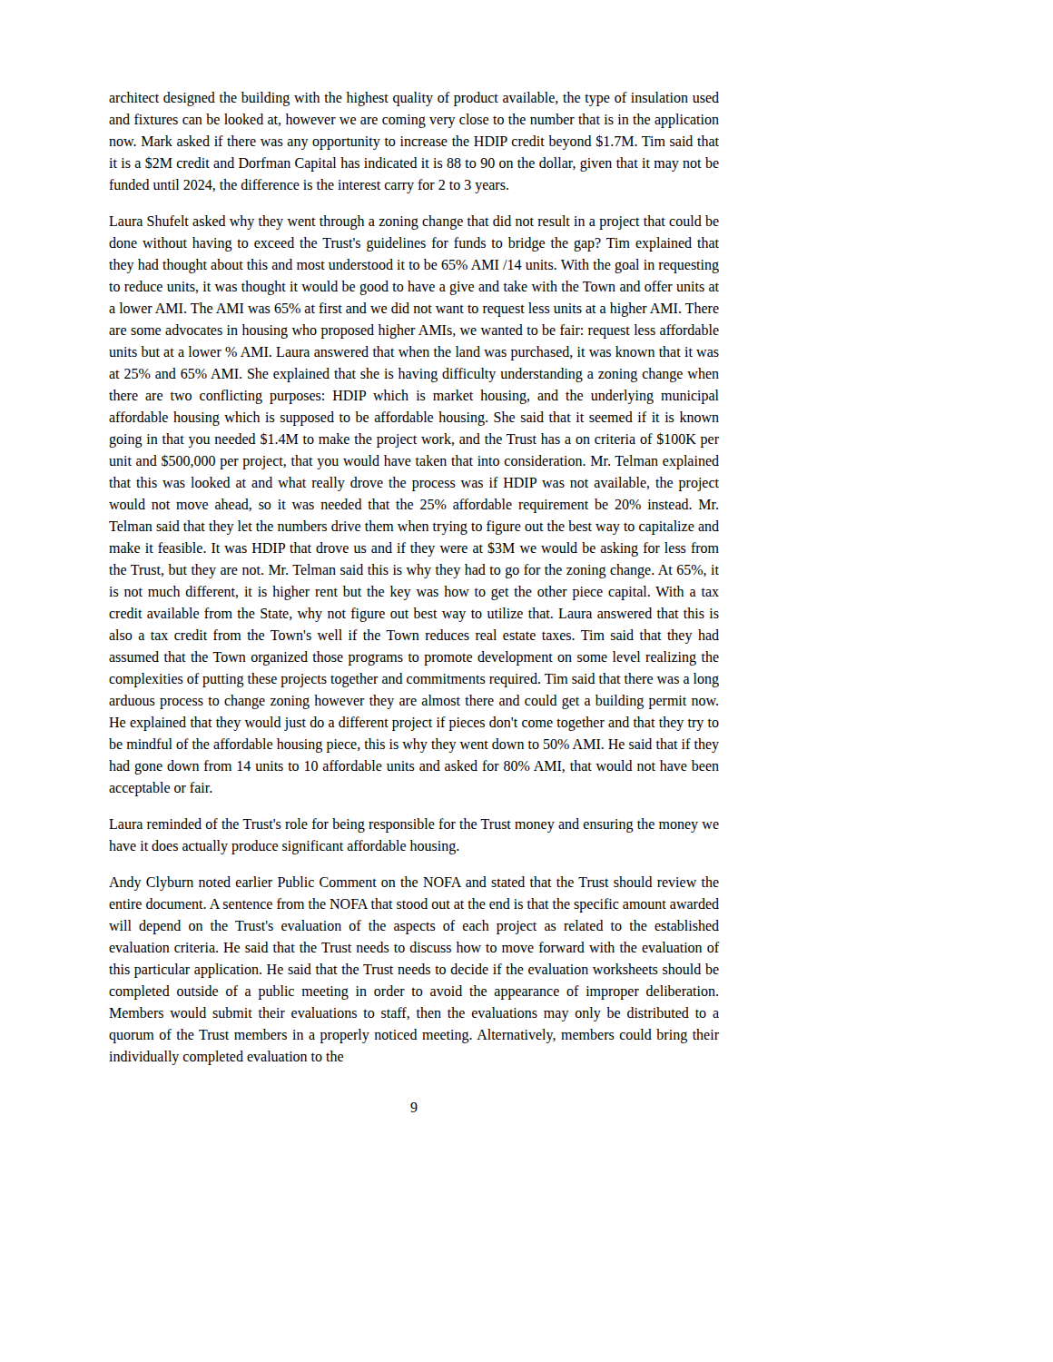architect designed the building with the highest quality of product available, the type of insulation used and fixtures can be looked at, however we are coming very close to the number that is in the application now. Mark asked if there was any opportunity to increase the HDIP credit beyond $1.7M. Tim said that it is a $2M credit and Dorfman Capital has indicated it is 88 to 90 on the dollar, given that it may not be funded until 2024, the difference is the interest carry for 2 to 3 years.
Laura Shufelt asked why they went through a zoning change that did not result in a project that could be done without having to exceed the Trust's guidelines for funds to bridge the gap? Tim explained that they had thought about this and most understood it to be 65% AMI /14 units. With the goal in requesting to reduce units, it was thought it would be good to have a give and take with the Town and offer units at a lower AMI. The AMI was 65% at first and we did not want to request less units at a higher AMI. There are some advocates in housing who proposed higher AMIs, we wanted to be fair: request less affordable units but at a lower % AMI. Laura answered that when the land was purchased, it was known that it was at 25% and 65% AMI. She explained that she is having difficulty understanding a zoning change when there are two conflicting purposes: HDIP which is market housing, and the underlying municipal affordable housing which is supposed to be affordable housing. She said that it seemed if it is known going in that you needed $1.4M to make the project work, and the Trust has a on criteria of $100K per unit and $500,000 per project, that you would have taken that into consideration. Mr. Telman explained that this was looked at and what really drove the process was if HDIP was not available, the project would not move ahead, so it was needed that the 25% affordable requirement be 20% instead. Mr. Telman said that they let the numbers drive them when trying to figure out the best way to capitalize and make it feasible. It was HDIP that drove us and if they were at $3M we would be asking for less from the Trust, but they are not. Mr. Telman said this is why they had to go for the zoning change. At 65%, it is not much different, it is higher rent but the key was how to get the other piece capital. With a tax credit available from the State, why not figure out best way to utilize that. Laura answered that this is also a tax credit from the Town's well if the Town reduces real estate taxes. Tim said that they had assumed that the Town organized those programs to promote development on some level realizing the complexities of putting these projects together and commitments required. Tim said that there was a long arduous process to change zoning however they are almost there and could get a building permit now. He explained that they would just do a different project if pieces don't come together and that they try to be mindful of the affordable housing piece, this is why they went down to 50% AMI. He said that if they had gone down from 14 units to 10 affordable units and asked for 80% AMI, that would not have been acceptable or fair.
Laura reminded of the Trust's role for being responsible for the Trust money and ensuring the money we have it does actually produce significant affordable housing.
Andy Clyburn noted earlier Public Comment on the NOFA and stated that the Trust should review the entire document. A sentence from the NOFA that stood out at the end is that the specific amount awarded will depend on the Trust's evaluation of the aspects of each project as related to the established evaluation criteria. He said that the Trust needs to discuss how to move forward with the evaluation of this particular application. He said that the Trust needs to decide if the evaluation worksheets should be completed outside of a public meeting in order to avoid the appearance of improper deliberation. Members would submit their evaluations to staff, then the evaluations may only be distributed to a quorum of the Trust members in a properly noticed meeting. Alternatively, members could bring their individually completed evaluation to the
9